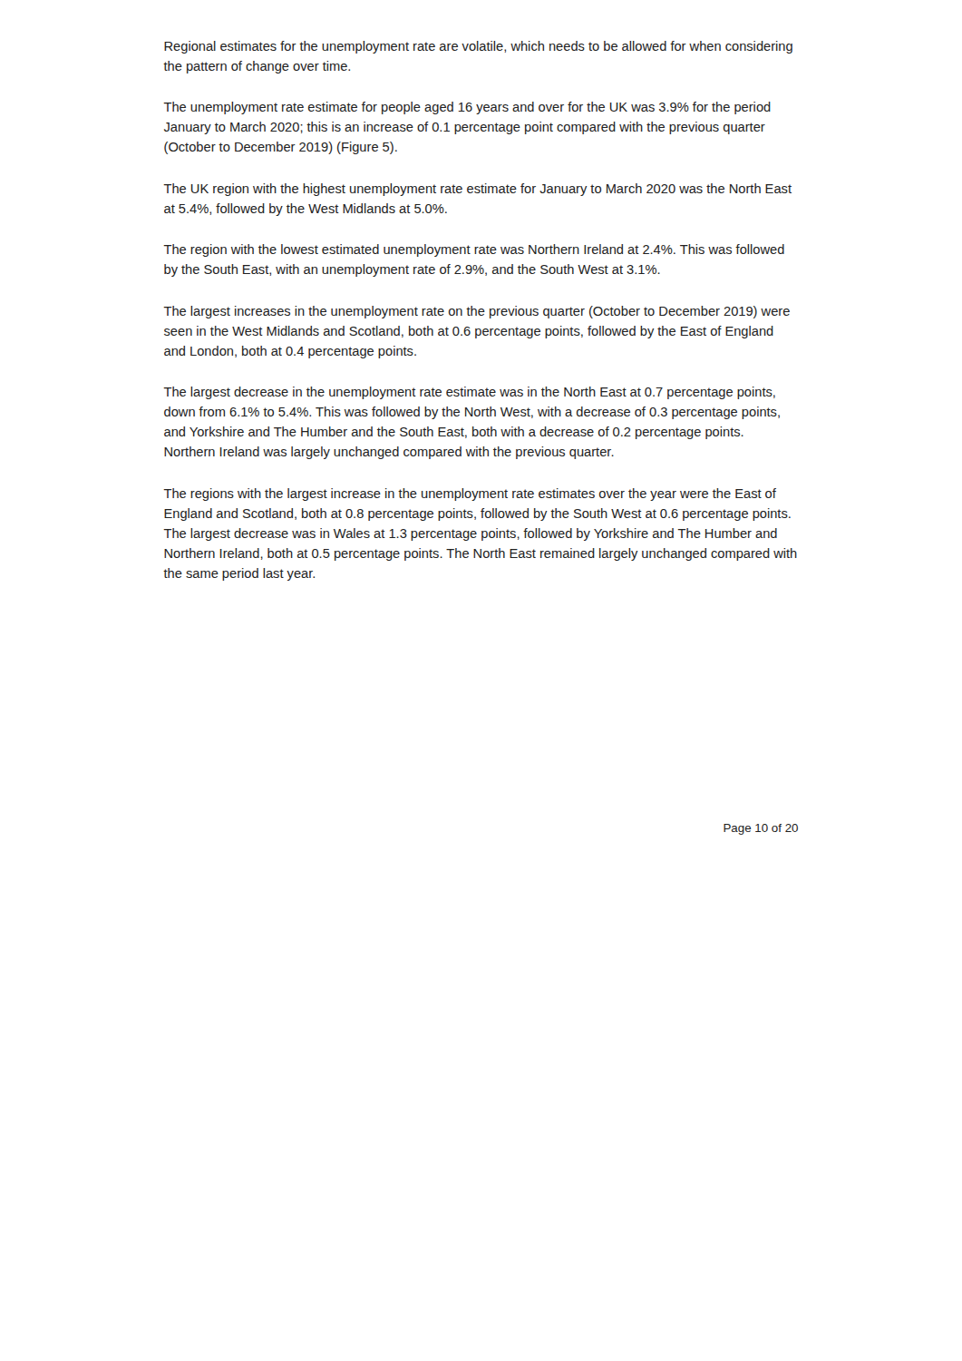Regional estimates for the unemployment rate are volatile, which needs to be allowed for when considering the pattern of change over time.
The unemployment rate estimate for people aged 16 years and over for the UK was 3.9% for the period January to March 2020; this is an increase of 0.1 percentage point compared with the previous quarter (October to December 2019) (Figure 5).
The UK region with the highest unemployment rate estimate for January to March 2020 was the North East at 5.4%, followed by the West Midlands at 5.0%.
The region with the lowest estimated unemployment rate was Northern Ireland at 2.4%. This was followed by the South East, with an unemployment rate of 2.9%, and the South West at 3.1%.
The largest increases in the unemployment rate on the previous quarter (October to December 2019) were seen in the West Midlands and Scotland, both at 0.6 percentage points, followed by the East of England and London, both at 0.4 percentage points.
The largest decrease in the unemployment rate estimate was in the North East at 0.7 percentage points, down from 6.1% to 5.4%. This was followed by the North West, with a decrease of 0.3 percentage points, and Yorkshire and The Humber and the South East, both with a decrease of 0.2 percentage points. Northern Ireland was largely unchanged compared with the previous quarter.
The regions with the largest increase in the unemployment rate estimates over the year were the East of England and Scotland, both at 0.8 percentage points, followed by the South West at 0.6 percentage points. The largest decrease was in Wales at 1.3 percentage points, followed by Yorkshire and The Humber and Northern Ireland, both at 0.5 percentage points. The North East remained largely unchanged compared with the same period last year.
Page 10 of 20